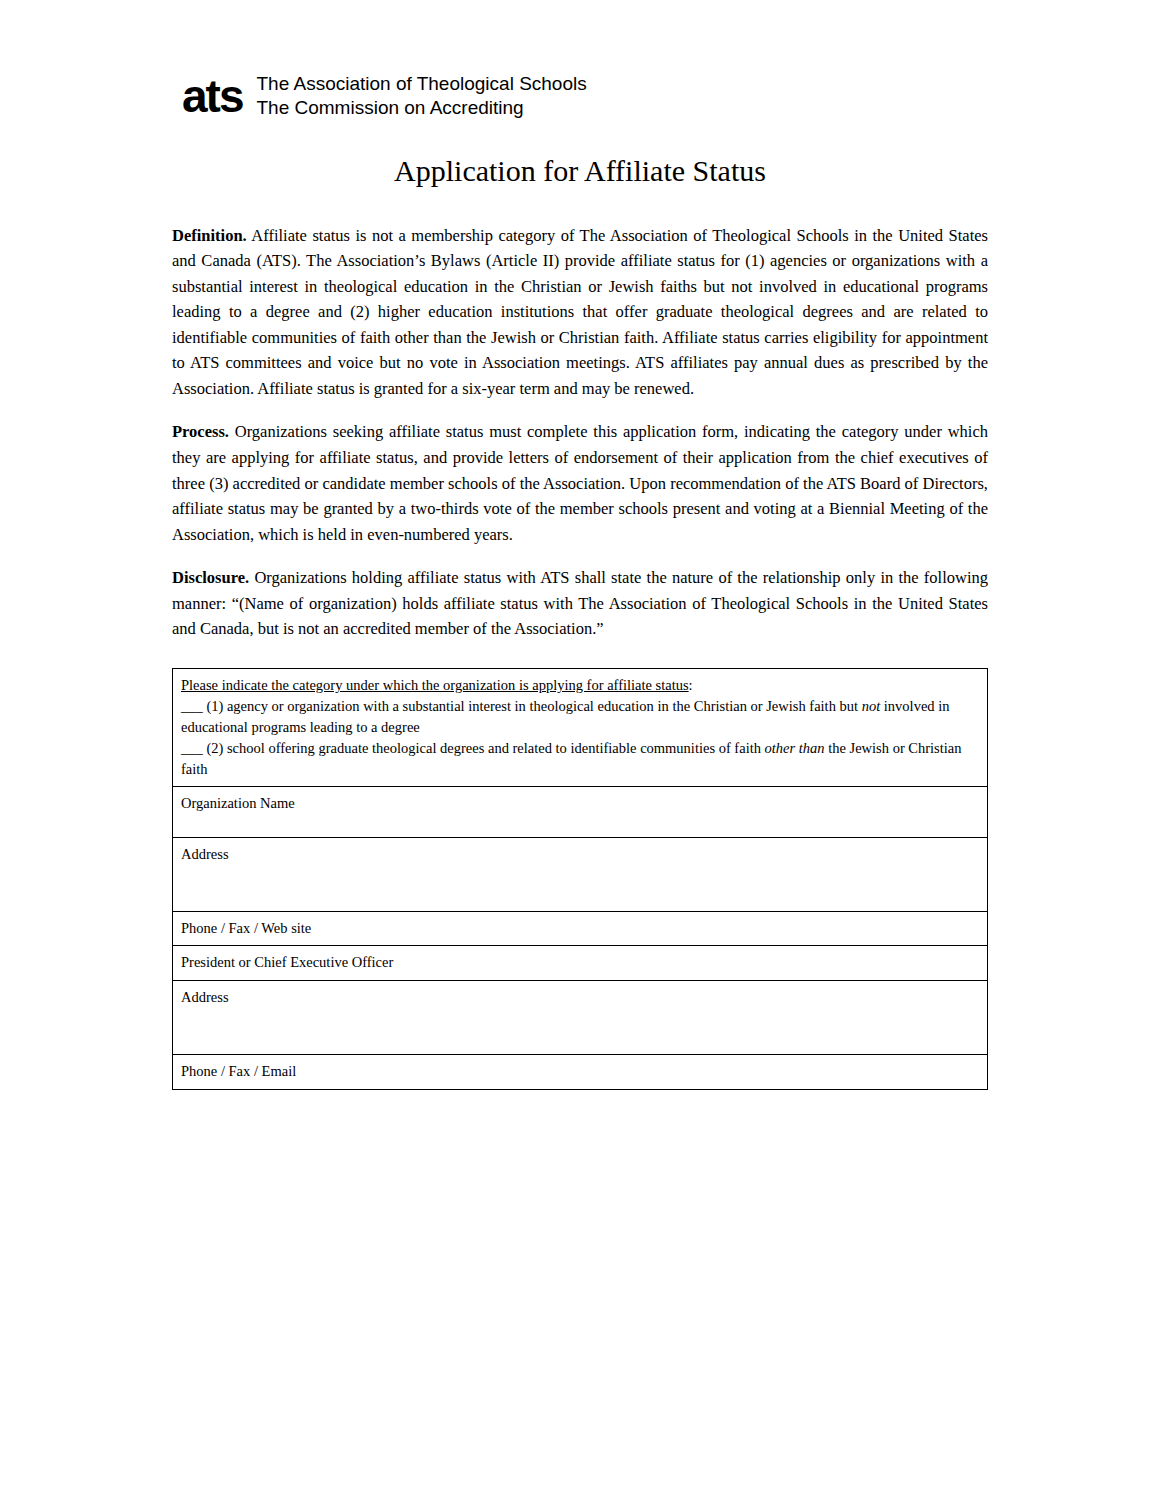ats
The Association of Theological Schools
The Commission on Accrediting
Application for Affiliate Status
Definition. Affiliate status is not a membership category of The Association of Theological Schools in the United States and Canada (ATS). The Association’s Bylaws (Article II) provide affiliate status for (1) agencies or organizations with a substantial interest in theological education in the Christian or Jewish faiths but not involved in educational programs leading to a degree and (2) higher education institutions that offer graduate theological degrees and are related to identifiable communities of faith other than the Jewish or Christian faith. Affiliate status carries eligibility for appointment to ATS committees and voice but no vote in Association meetings. ATS affiliates pay annual dues as prescribed by the Association. Affiliate status is granted for a six-year term and may be renewed.
Process. Organizations seeking affiliate status must complete this application form, indicating the category under which they are applying for affiliate status, and provide letters of endorsement of their application from the chief executives of three (3) accredited or candidate member schools of the Association. Upon recommendation of the ATS Board of Directors, affiliate status may be granted by a two-thirds vote of the member schools present and voting at a Biennial Meeting of the Association, which is held in even-numbered years.
Disclosure. Organizations holding affiliate status with ATS shall state the nature of the relationship only in the following manner: “(Name of organization) holds affiliate status with The Association of Theological Schools in the United States and Canada, but is not an accredited member of the Association.”
| Please indicate the category under which the organization is applying for affiliate status : ___ (1) agency or organization with a substantial interest in theological education in the Christian or Jewish faith but not involved in educational programs leading to a degree ___ (2) school offering graduate theological degrees and related to identifiable communities of faith other than the Jewish or Christian faith |
| Organization Name |
| Address |
| Phone / Fax / Web site |
| President or Chief Executive Officer |
| Address |
| Phone / Fax / Email |